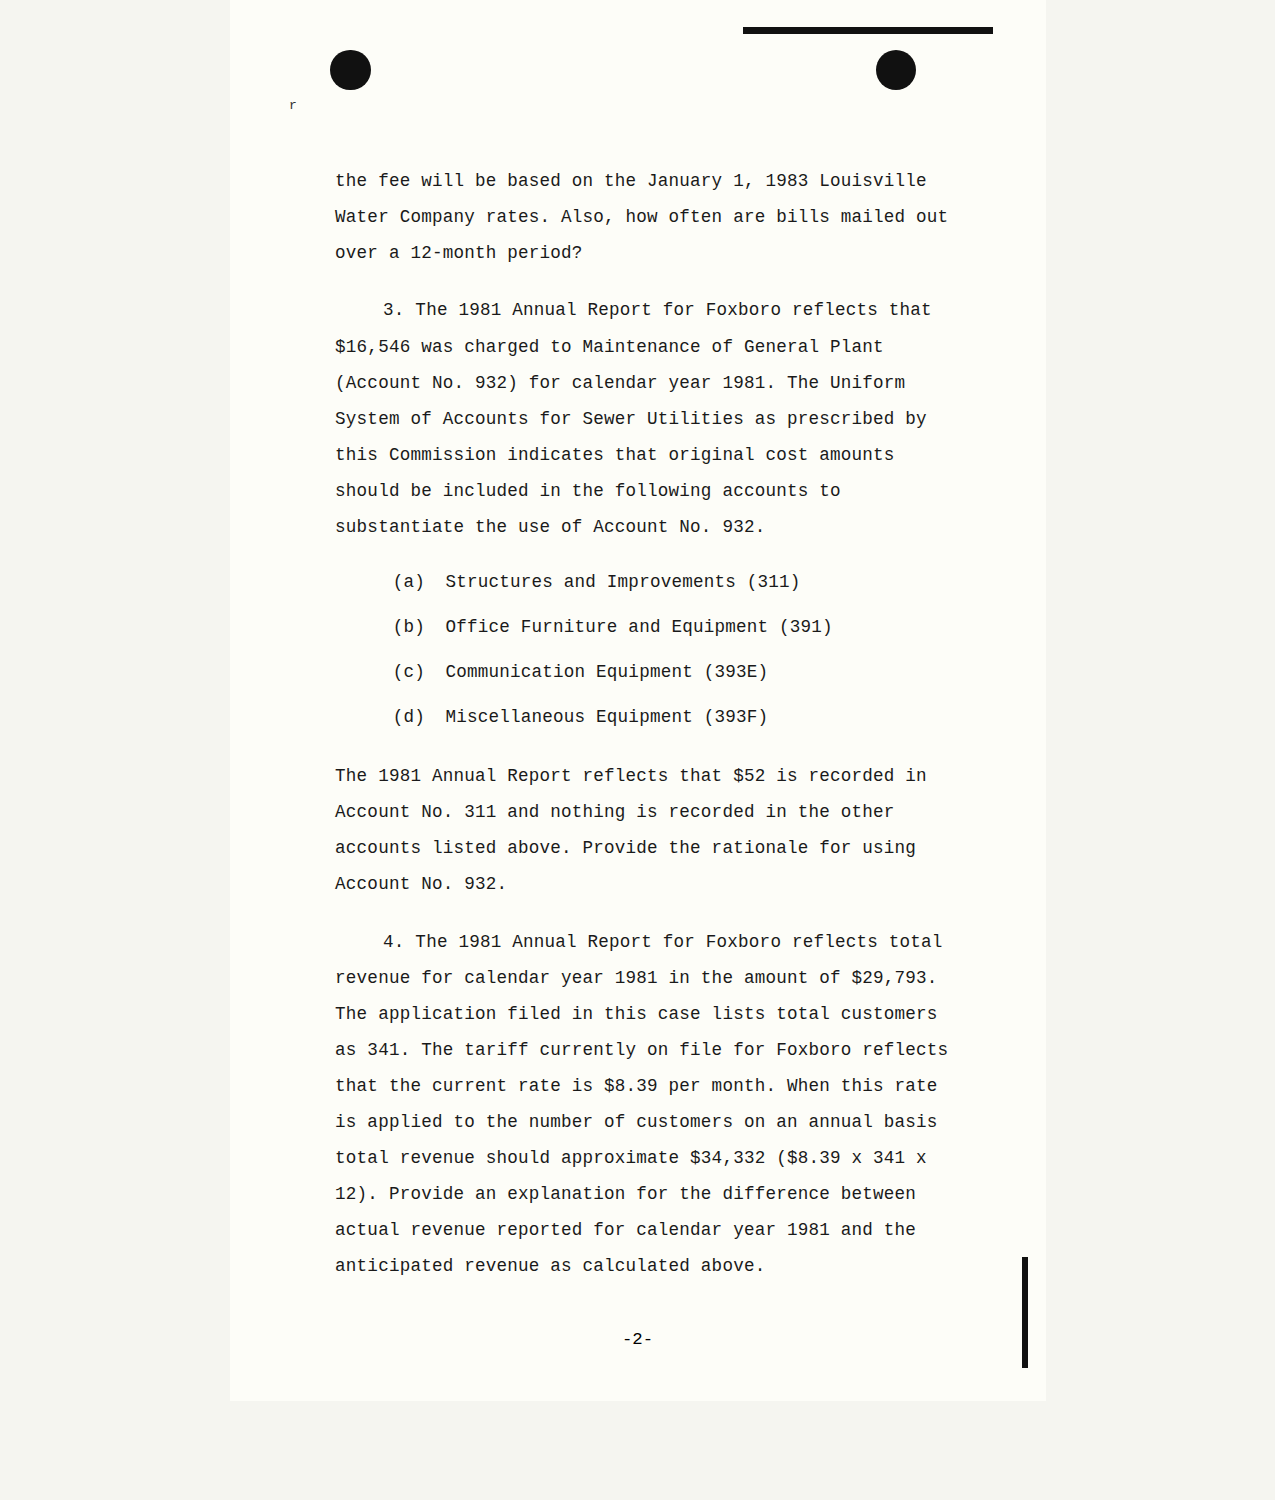r
the fee will be based on the January 1, 1983 Louisville Water Company rates. Also, how often are bills mailed out over a 12-month period?
3. The 1981 Annual Report for Foxboro reflects that $16,546 was charged to Maintenance of General Plant (Account No. 932) for calendar year 1981. The Uniform System of Accounts for Sewer Utilities as prescribed by this Commission indicates that original cost amounts should be included in the following accounts to substantiate the use of Account No. 932.
(a) Structures and Improvements (311)
(b) Office Furniture and Equipment (391)
(c) Communication Equipment (393E)
(d) Miscellaneous Equipment (393F)
The 1981 Annual Report reflects that $52 is recorded in Account No. 311 and nothing is recorded in the other accounts listed above. Provide the rationale for using Account No. 932.
4. The 1981 Annual Report for Foxboro reflects total revenue for calendar year 1981 in the amount of $29,793. The application filed in this case lists total customers as 341. The tariff currently on file for Foxboro reflects that the current rate is $8.39 per month. When this rate is applied to the number of customers on an annual basis total revenue should approximate $34,332 ($8.39 x 341 x 12). Provide an explanation for the difference between actual revenue reported for calendar year 1981 and the anticipated revenue as calculated above.
-2-